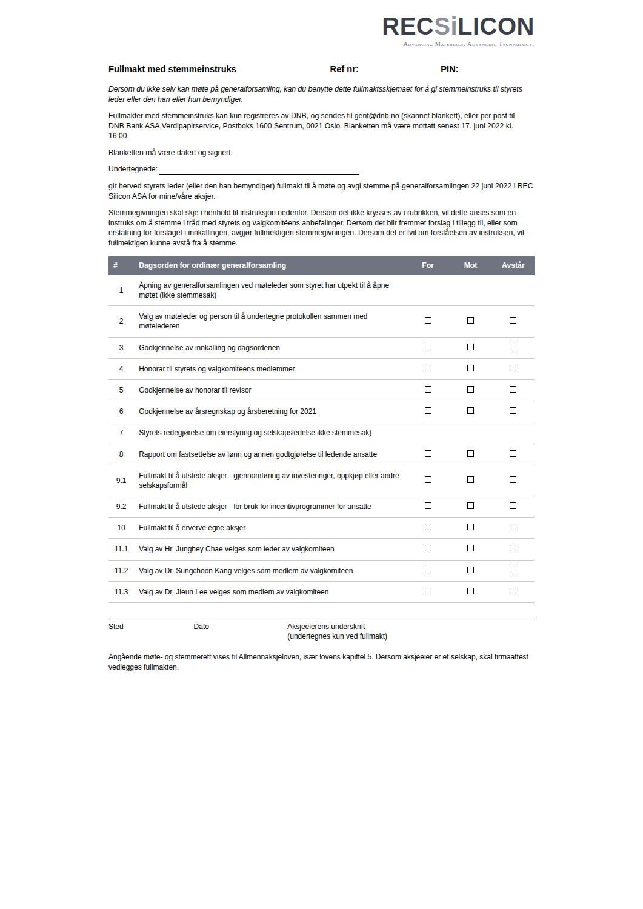REC Si LICON
Advancing Materials. Advancing Technology.
Fullmakt med stemmeinstruks
Ref nr:
PIN:
Dersom du ikke selv kan møte på generalforsamling, kan du benytte dette fullmaktsskjemaet for å gi stemmeinstruks til styrets leder eller den han eller hun bemyndiger.
Fullmakter med stemmeinstruks kan kun registreres av DNB, og sendes til genf@dnb.no (skannet blankett), eller per post til
DNB Bank ASA,Verdipapirservice, Postboks 1600 Sentrum, 0021 Oslo. Blanketten må være mottatt senest 17. juni 2022 kl. 16:00.
Blanketten må være datert og signert.
Undertegnede:
gir herved styrets leder (eller den han bemyndiger) fullmakt til å møte og avgi stemme på generalforsamlingen 22 juni 2022 i REC Silicon ASA for mine/våre aksjer.
Stemmegivningen skal skje i henhold til instruksjon nedenfor. Dersom det ikke krysses av i rubrikken, vil dette anses som en instruks om å stemme i tråd med styrets og valgkomitéens anbefalinger. Dersom det blir fremmet forslag i tillegg til, eller som erstatning for forslaget i innkallingen, avgjør fullmektigen stemmegivningen. Dersom det er tvil om forståelsen av instruksen, vil fullmektigen kunne avstå fra å stemme.
| # | Dagsorden for ordinær generalforsamling | For | Mot | Avstår |
| --- | --- | --- | --- | --- |
| 1 | Åpning av generalforsamlingen ved møteleder som styret har utpekt til å åpne møtet (ikke stemmesak) | | | |
| 2 | Valg av møteleder og person til å undertegne protokollen sammen med møtelederen | | | |
| 3 | Godkjennelse av innkalling og dagsordenen | | | |
| 4 | Honorar til styrets og valgkomiteens medlemmer | | | |
| 5 | Godkjennelse av honorar til revisor | | | |
| 6 | Godkjennelse av årsregnskap og årsberetning for 2021 | | | |
| 7 | Styrets redegjørelse om eierstyring og selskapsledelse ikke stemmesak) | | | |
| 8 | Rapport om fastsettelse av lønn og annen godtgjørelse til ledende ansatte | | | |
| 9.1 | Fullmakt til å utstede aksjer - gjennomføring av investeringer, oppkjøp eller andre selskapsformål | | | |
| 9.2 | Fullmakt til å utstede aksjer - for bruk for incentivprogrammer for ansatte | | | |
| 10 | Fullmakt til å erverve egne aksjer | | | |
| 11.1 | Valg av Hr. Junghey Chae velges som leder av valgkomiteen | | | |
| 11.2 | Valg av Dr. Sungchoon Kang velges som medlem av valgkomiteen | | | |
| 11.3 | Valg av Dr. Jieun Lee velges som medlem av valgkomiteen | | | |
Sted
Dato
Aksjeeierens underskrift (undertegnes kun ved fullmakt)
Angående møte- og stemmerett vises til Allmennaksjeloven, især lovens kapittel 5. Dersom aksjeeier er et selskap, skal firmaattest vedlegges fullmakten.